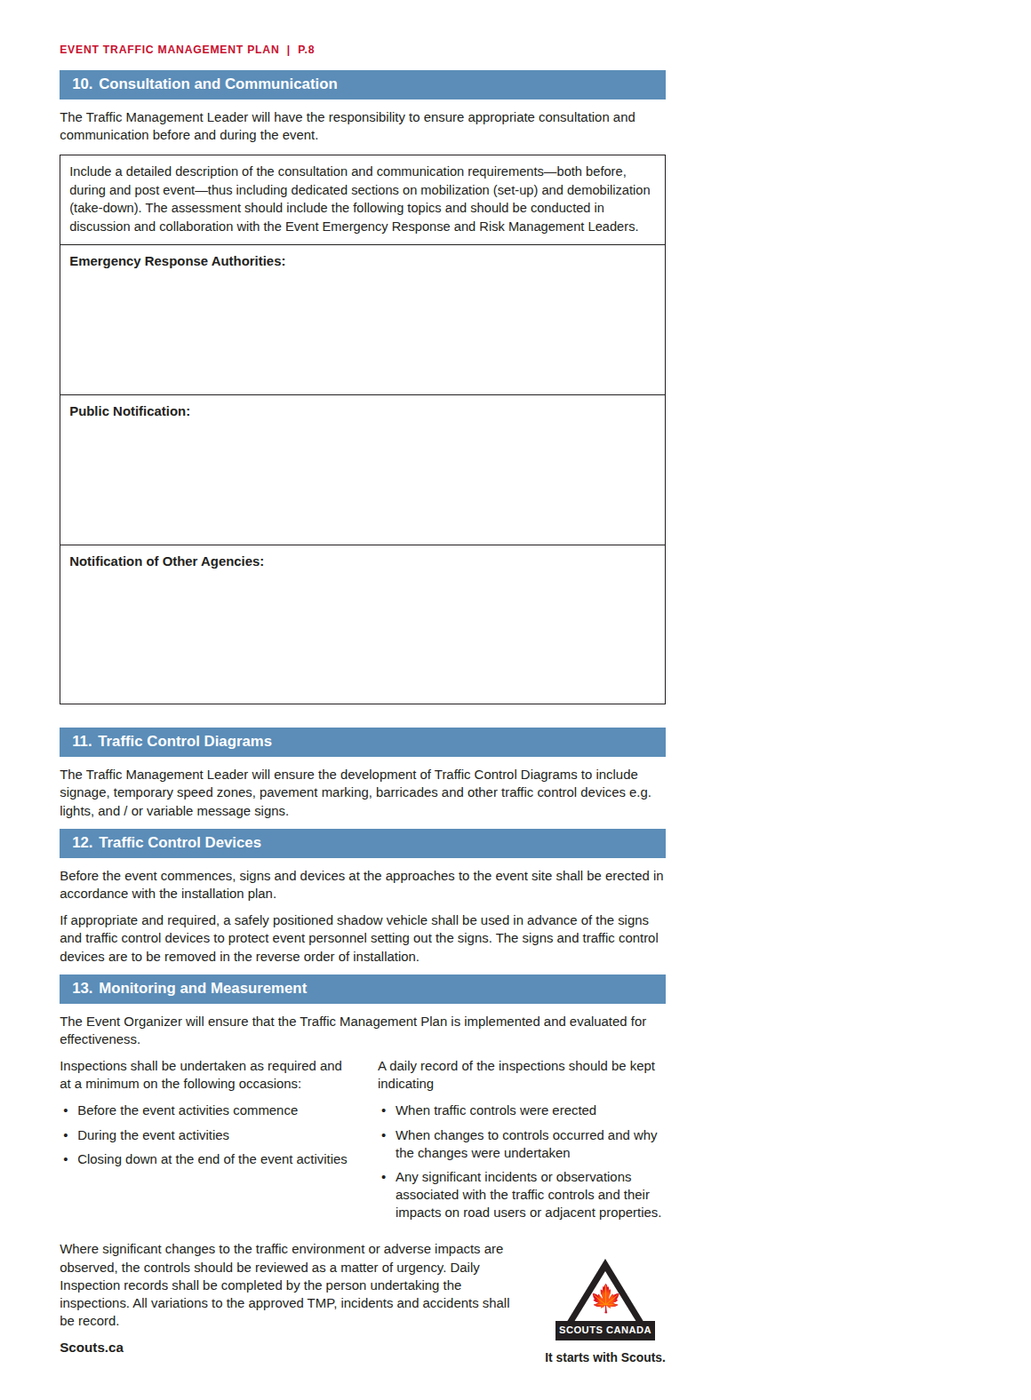Event Traffic Management Plan | P.8
10. Consultation and Communication
The Traffic Management Leader will have the responsibility to ensure appropriate consultation and communication before and during the event.
| Include a detailed description of the consultation and communication requirements—both before, during and post event—thus including dedicated sections on mobilization (set-up) and demobilization (take-down). The assessment should include the following topics and should be conducted in discussion and collaboration with the Event Emergency Response and Risk Management Leaders. |
| Emergency Response Authorities: |
| Public Notification: |
| Notification of Other Agencies: |
11. Traffic Control Diagrams
The Traffic Management Leader will ensure the development of Traffic Control Diagrams to include signage, temporary speed zones, pavement marking, barricades and other traffic control devices e.g. lights, and / or variable message signs.
12. Traffic Control Devices
Before the event commences, signs and devices at the approaches to the event site shall be erected in accordance with the installation plan.
If appropriate and required, a safely positioned shadow vehicle shall be used in advance of the signs and traffic control devices to protect event personnel setting out the signs. The signs and traffic control devices are to be removed in the reverse order of installation.
13. Monitoring and Measurement
The Event Organizer will ensure that the Traffic Management Plan is implemented and evaluated for effectiveness.
Inspections shall be undertaken as required and at a minimum on the following occasions:
Before the event activities commence
During the event activities
Closing down at the end of the event activities
A daily record of the inspections should be kept indicating
When traffic controls were erected
When changes to controls occurred and why the changes were undertaken
Any significant incidents or observations associated with the traffic controls and their impacts on road users or adjacent properties.
Where significant changes to the traffic environment or adverse impacts are observed, the controls should be reviewed as a matter of urgency. Daily Inspection records shall be completed by the person undertaking the inspections. All variations to the approved TMP, incidents and accidents shall be record.
Scouts.ca
🍁
SCOUTS CANADA
It starts with Scouts.